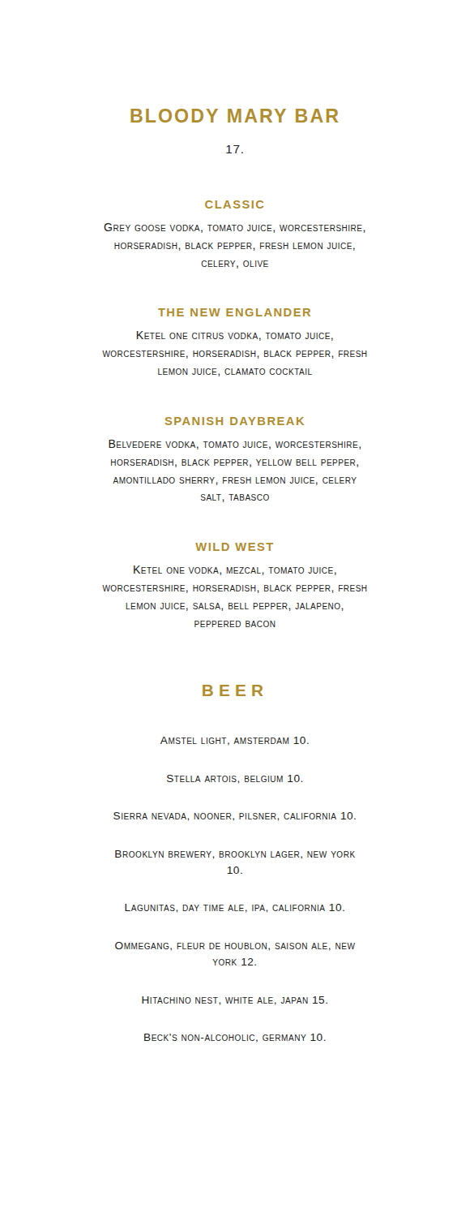Bloody Mary Bar
17.
Classic
Grey Goose Vodka, Tomato Juice, Worcestershire, Horseradish, Black Pepper, Fresh Lemon Juice, Celery, Olive
The New Englander
Ketel One Citrus Vodka, Tomato Juice, Worcestershire, Horseradish, Black Pepper, Fresh Lemon Juice, Clamato Cocktail
Spanish Daybreak
Belvedere Vodka, Tomato Juice, Worcestershire, Horseradish, Black Pepper, Yellow Bell Pepper, Amontillado Sherry, Fresh Lemon Juice, Celery Salt, Tabasco
Wild West
Ketel One Vodka, Mezcal, Tomato Juice, Worcestershire, Horseradish, Black Pepper, Fresh Lemon Juice, Salsa, Bell Pepper, Jalapeno, Peppered Bacon
Beer
Amstel Light, Amsterdam 10.
Stella Artois, Belgium 10.
Sierra Nevada, Nooner, Pilsner, California 10.
Brooklyn Brewery, Brooklyn Lager, New York 10.
Lagunitas, Day Time Ale, IPA, California 10.
Ommegang, Fleur de houblon, Saison Ale, New York 12.
Hitachino Nest, White Ale, Japan 15.
Beck's Non-Alcoholic, Germany 10.